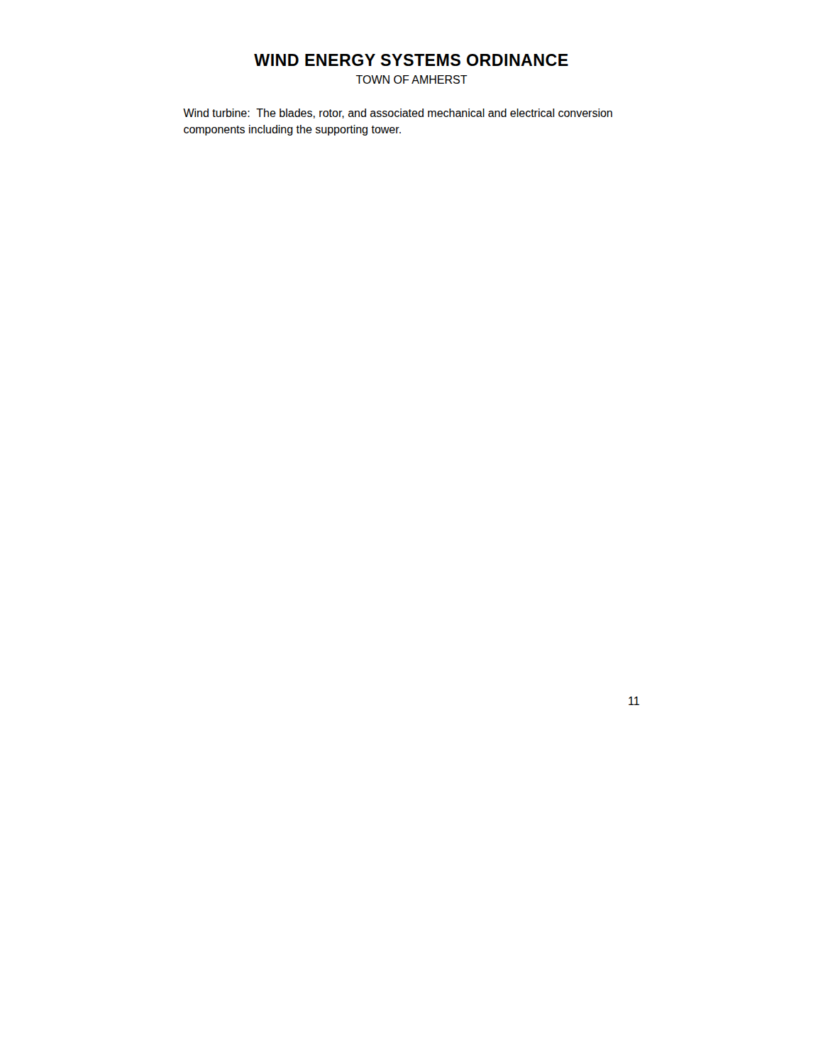WIND ENERGY SYSTEMS ORDINANCE
TOWN OF AMHERST
Wind turbine: The blades, rotor, and associated mechanical and electrical conversion components including the supporting tower.
11